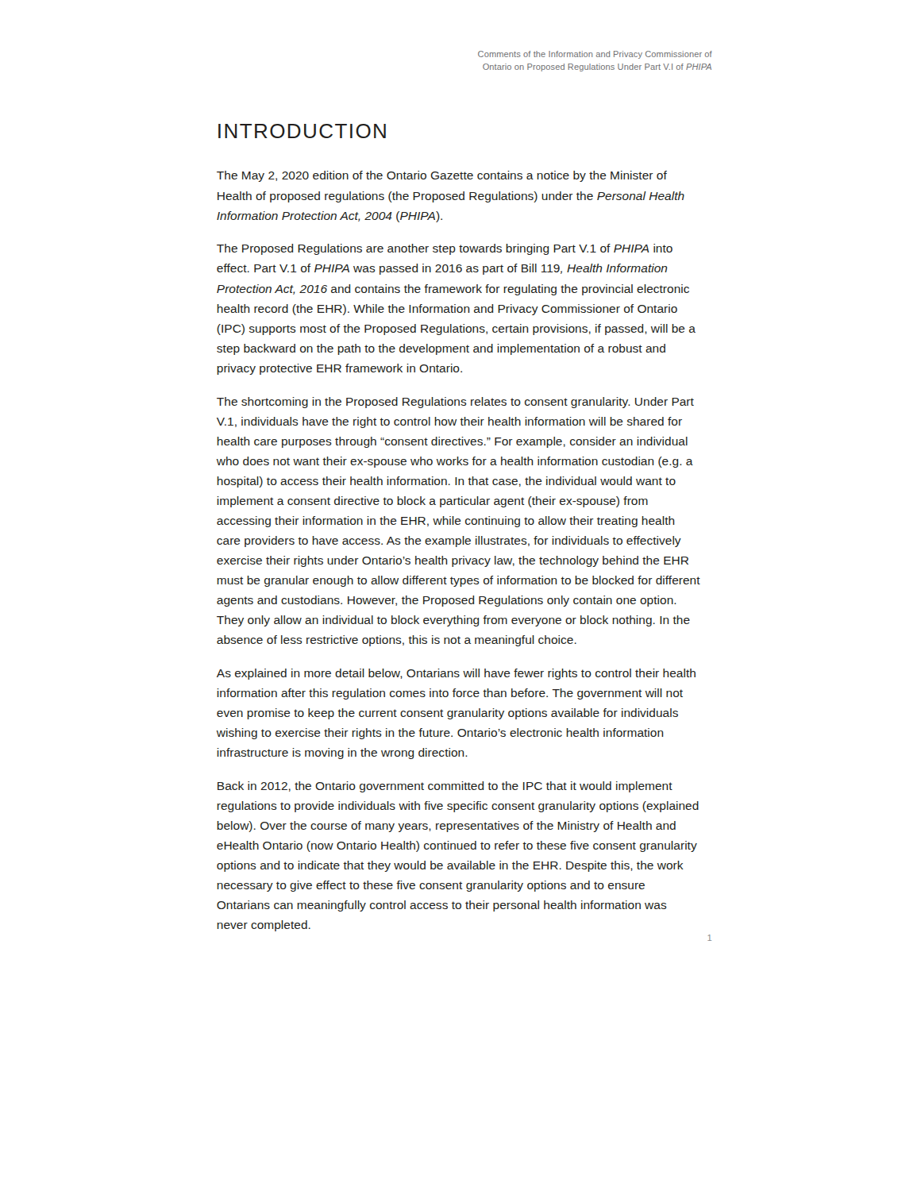Comments of the Information and Privacy Commissioner of Ontario on Proposed Regulations Under Part V.I of PHIPA
INTRODUCTION
The May 2, 2020 edition of the Ontario Gazette contains a notice by the Minister of Health of proposed regulations (the Proposed Regulations) under the Personal Health Information Protection Act, 2004 (PHIPA).
The Proposed Regulations are another step towards bringing Part V.1 of PHIPA into effect. Part V.1 of PHIPA was passed in 2016 as part of Bill 119, Health Information Protection Act, 2016 and contains the framework for regulating the provincial electronic health record (the EHR). While the Information and Privacy Commissioner of Ontario (IPC) supports most of the Proposed Regulations, certain provisions, if passed, will be a step backward on the path to the development and implementation of a robust and privacy protective EHR framework in Ontario.
The shortcoming in the Proposed Regulations relates to consent granularity. Under Part V.1, individuals have the right to control how their health information will be shared for health care purposes through “consent directives.” For example, consider an individual who does not want their ex-spouse who works for a health information custodian (e.g. a hospital) to access their health information. In that case, the individual would want to implement a consent directive to block a particular agent (their ex-spouse) from accessing their information in the EHR, while continuing to allow their treating health care providers to have access. As the example illustrates, for individuals to effectively exercise their rights under Ontario’s health privacy law, the technology behind the EHR must be granular enough to allow different types of information to be blocked for different agents and custodians. However, the Proposed Regulations only contain one option. They only allow an individual to block everything from everyone or block nothing. In the absence of less restrictive options, this is not a meaningful choice.
As explained in more detail below, Ontarians will have fewer rights to control their health information after this regulation comes into force than before. The government will not even promise to keep the current consent granularity options available for individuals wishing to exercise their rights in the future. Ontario’s electronic health information infrastructure is moving in the wrong direction.
Back in 2012, the Ontario government committed to the IPC that it would implement regulations to provide individuals with five specific consent granularity options (explained below). Over the course of many years, representatives of the Ministry of Health and eHealth Ontario (now Ontario Health) continued to refer to these five consent granularity options and to indicate that they would be available in the EHR. Despite this, the work necessary to give effect to these five consent granularity options and to ensure Ontarians can meaningfully control access to their personal health information was never completed.
1